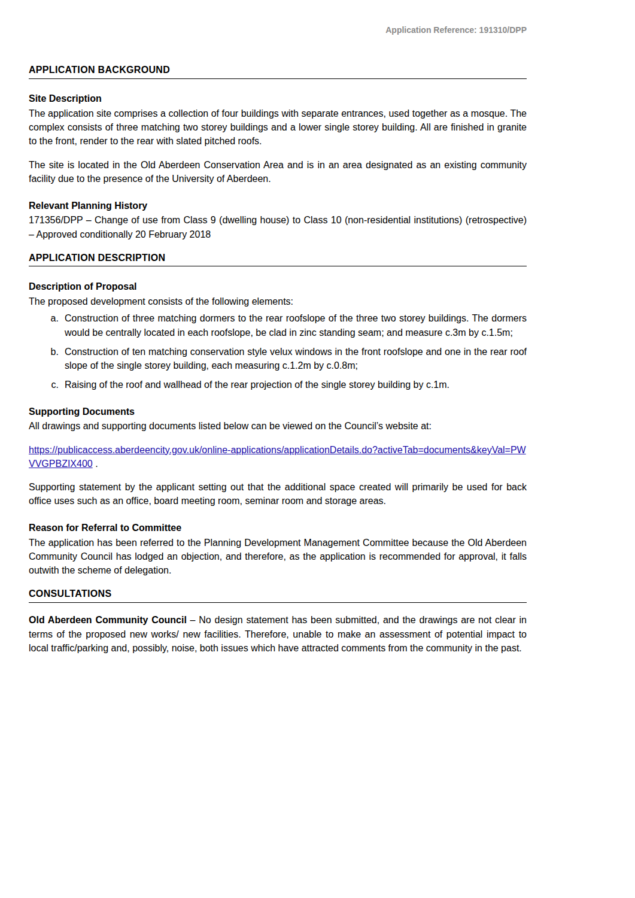Application Reference: 191310/DPP
Application Background
Site Description
The application site comprises a collection of four buildings with separate entrances, used together as a mosque. The complex consists of three matching two storey buildings and a lower single storey building. All are finished in granite to the front, render to the rear with slated pitched roofs.
The site is located in the Old Aberdeen Conservation Area and is in an area designated as an existing community facility due to the presence of the University of Aberdeen.
Relevant Planning History
171356/DPP – Change of use from Class 9 (dwelling house) to Class 10 (non-residential institutions) (retrospective) – Approved conditionally 20 February 2018
Application Description
Description of Proposal
The proposed development consists of the following elements:
Construction of three matching dormers to the rear roofslope of the three two storey buildings. The dormers would be centrally located in each roofslope, be clad in zinc standing seam; and measure c.3m by c.1.5m;
Construction of ten matching conservation style velux windows in the front roofslope and one in the rear roof slope of the single storey building, each measuring c.1.2m by c.0.8m;
Raising of the roof and wallhead of the rear projection of the single storey building by c.1m.
Supporting Documents
All drawings and supporting documents listed below can be viewed on the Council’s website at:
https://publicaccess.aberdeencity.gov.uk/online-applications/applicationDetails.do?activeTab=documents&keyVal=PWVVGPBZIX400 .
Supporting statement by the applicant setting out that the additional space created will primarily be used for back office uses such as an office, board meeting room, seminar room and storage areas.
Reason for Referral to Committee
The application has been referred to the Planning Development Management Committee because the Old Aberdeen Community Council has lodged an objection, and therefore, as the application is recommended for approval, it falls outwith the scheme of delegation.
Consultations
Old Aberdeen Community Council – No design statement has been submitted, and the drawings are not clear in terms of the proposed new works/ new facilities. Therefore, unable to make an assessment of potential impact to local traffic/parking and, possibly, noise, both issues which have attracted comments from the community in the past.